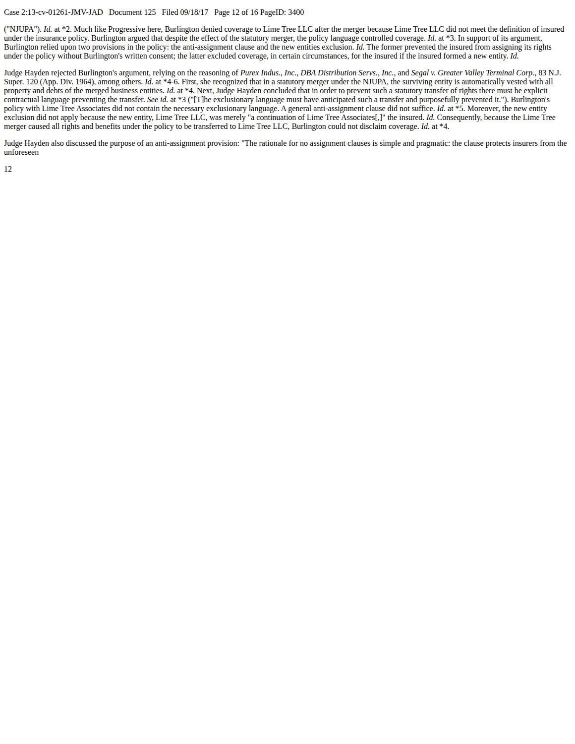Case 2:13-cv-01261-JMV-JAD Document 125 Filed 09/18/17 Page 12 of 16 PageID: 3400
("NJUPA"). Id. at *2. Much like Progressive here, Burlington denied coverage to Lime Tree LLC after the merger because Lime Tree LLC did not meet the definition of insured under the insurance policy. Burlington argued that despite the effect of the statutory merger, the policy language controlled coverage. Id. at *3. In support of its argument, Burlington relied upon two provisions in the policy: the anti-assignment clause and the new entities exclusion. Id. The former prevented the insured from assigning its rights under the policy without Burlington's written consent; the latter excluded coverage, in certain circumstances, for the insured if the insured formed a new entity. Id.
Judge Hayden rejected Burlington's argument, relying on the reasoning of Purex Indus., Inc., DBA Distribution Servs., Inc., and Segal v. Greater Valley Terminal Corp., 83 N.J. Super. 120 (App. Div. 1964), among others. Id. at *4-6. First, she recognized that in a statutory merger under the NJUPA, the surviving entity is automatically vested with all property and debts of the merged business entities. Id. at *4. Next, Judge Hayden concluded that in order to prevent such a statutory transfer of rights there must be explicit contractual language preventing the transfer. See id. at *3 ("[T]he exclusionary language must have anticipated such a transfer and purposefully prevented it."). Burlington's policy with Lime Tree Associates did not contain the necessary exclusionary language. A general anti-assignment clause did not suffice. Id. at *5. Moreover, the new entity exclusion did not apply because the new entity, Lime Tree LLC, was merely "a continuation of Lime Tree Associates[,]" the insured. Id. Consequently, because the Lime Tree merger caused all rights and benefits under the policy to be transferred to Lime Tree LLC, Burlington could not disclaim coverage. Id. at *4.
Judge Hayden also discussed the purpose of an anti-assignment provision: "The rationale for no assignment clauses is simple and pragmatic: the clause protects insurers from the unforeseen
12